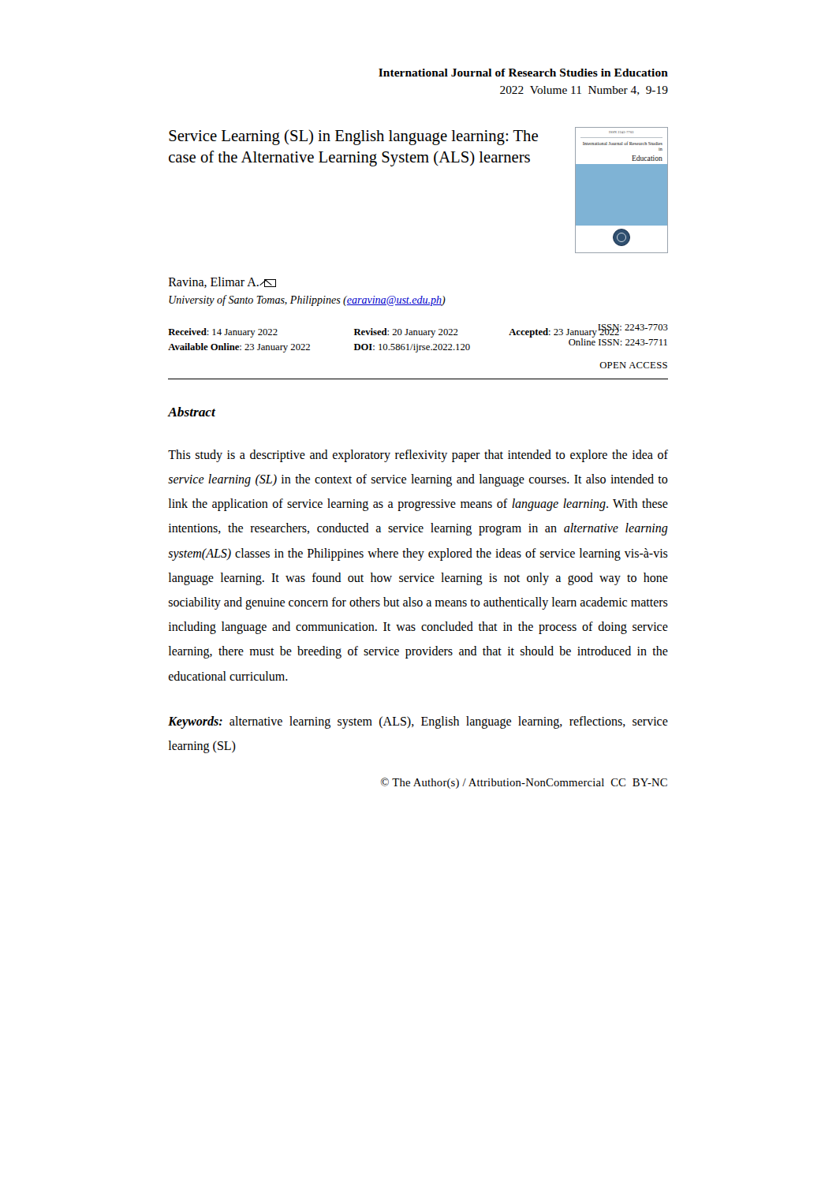International Journal of Research Studies in Education
2022 Volume 11 Number 4, 9-19
Service Learning (SL) in English language learning: The case of the Alternative Learning System (ALS) learners
ISSN 2243-7703
International Journal of Research Studies inEducation
Volume 1 Number 1 January 2012
Ravina, Elimar A.
University of Santo Tomas, Philippines (earavina@ust.edu.ph)
Received: 14 January 2022
Revised: 20 January 2022
Accepted: 23 January 2022
Available Online: 23 January 2022
DOI: 10.5861/ijrse.2022.120
ISSN: 2243-7703
Online ISSN: 2243-7711
OPEN ACCESS
Abstract
This study is a descriptive and exploratory reflexivity paper that intended to explore the idea of service learning (SL) in the context of service learning and language courses. It also intended to link the application of service learning as a progressive means of language learning. With these intentions, the researchers, conducted a service learning program in an alternative learning system(ALS) classes in the Philippines where they explored the ideas of service learning vis-à-vis language learning. It was found out how service learning is not only a good way to hone sociability and genuine concern for others but also a means to authentically learn academic matters including language and communication. It was concluded that in the process of doing service learning, there must be breeding of service providers and that it should be introduced in the educational curriculum.
Keywords: alternative learning system (ALS), English language learning, reflections, service learning (SL)
© The Author(s) / Attribution-NonCommercial CC BY-NC